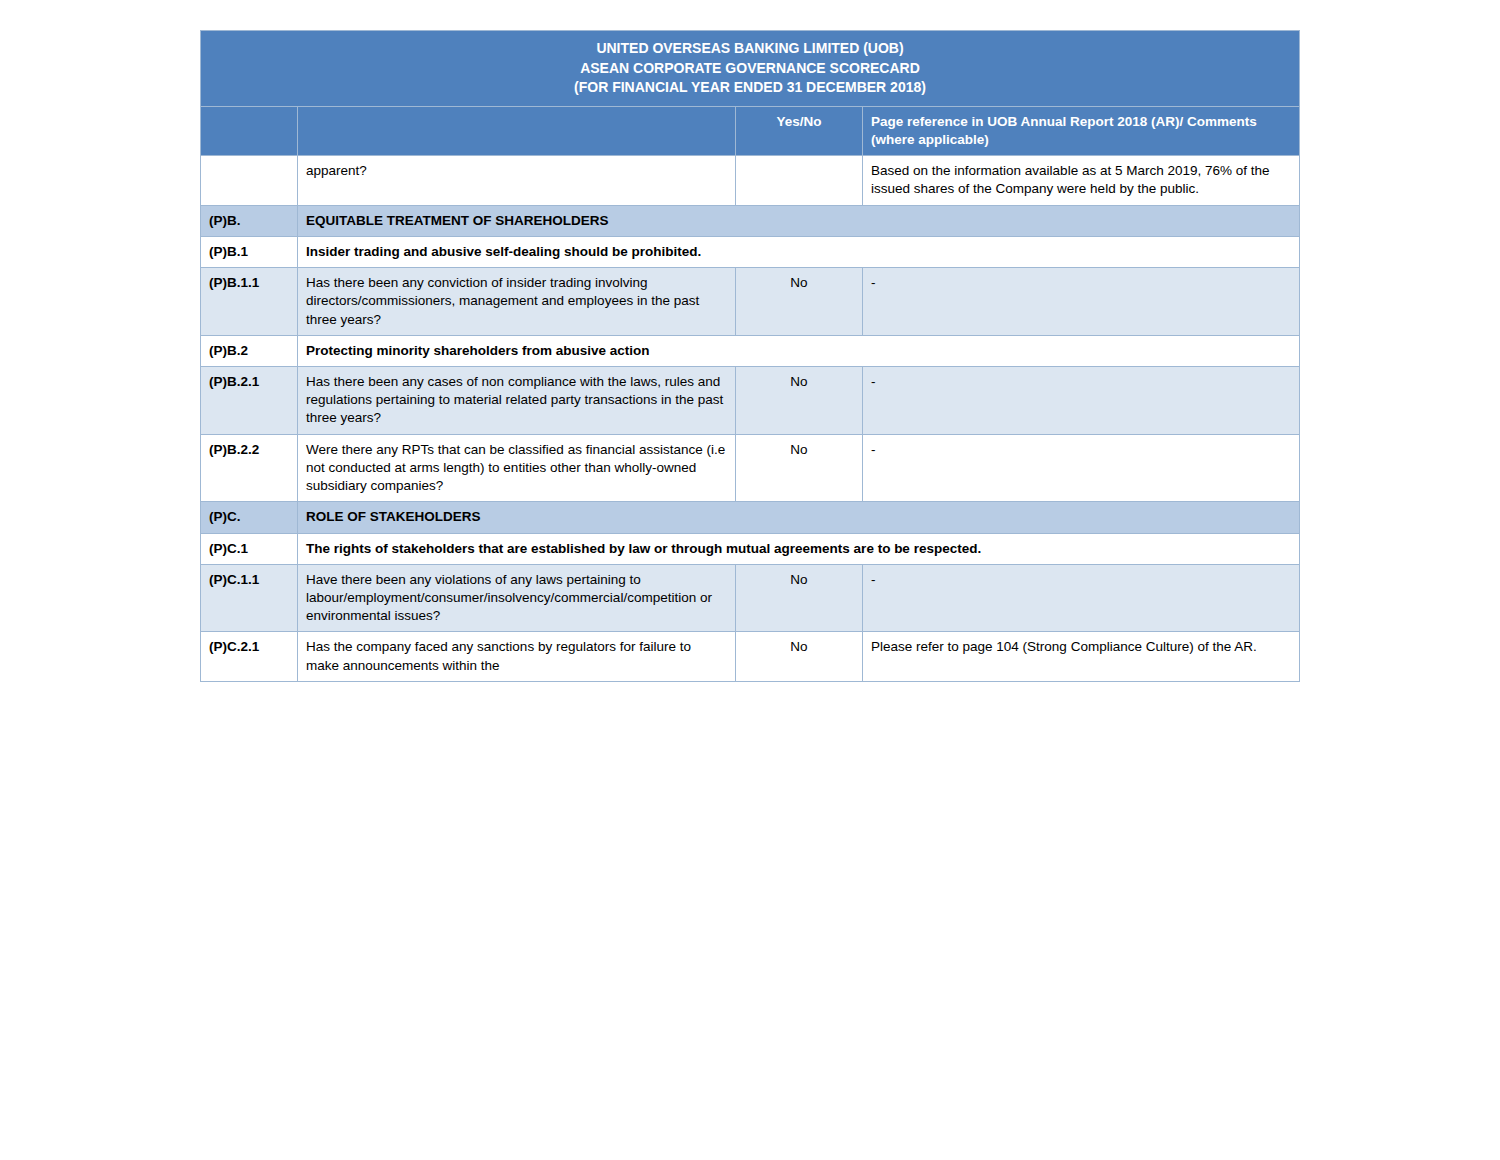| UNITED OVERSEAS BANKING LIMITED (UOB) ASEAN CORPORATE GOVERNANCE SCORECARD (FOR FINANCIAL YEAR ENDED 31 DECEMBER 2018) |
| | | Yes/No | Page reference in UOB Annual Report 2018 (AR)/ Comments (where applicable) |
| | apparent? | | Based on the information available as at 5 March 2019, 76% of the issued shares of the Company were held by the public. |
| (P)B. | EQUITABLE TREATMENT OF SHAREHOLDERS |
| (P)B.1 | Insider trading and abusive self-dealing should be prohibited. |
| (P)B.1.1 | Has there been any conviction of insider trading involving directors/commissioners, management and employees in the past three years? | No | - |
| (P)B.2 | Protecting minority shareholders from abusive action |
| (P)B.2.1 | Has there been any cases of non compliance with the laws, rules and regulations pertaining to material related party transactions in the past three years? | No | - |
| (P)B.2.2 | Were there any RPTs that can be classified as financial assistance (i.e not conducted at arms length) to entities other than wholly-owned subsidiary companies? | No | - |
| (P)C. | ROLE OF STAKEHOLDERS |
| (P)C.1 | The rights of stakeholders that are established by law or through mutual agreements are to be respected. |
| (P)C.1.1 | Have there been any violations of any laws pertaining to labour/employment/consumer/insolvency/commercial/competition or environmental issues? | No | - |
| (P)C.2.1 | Has the company faced any sanctions by regulators for failure to make announcements within the | No | Please refer to page 104 (Strong Compliance Culture) of the AR. |